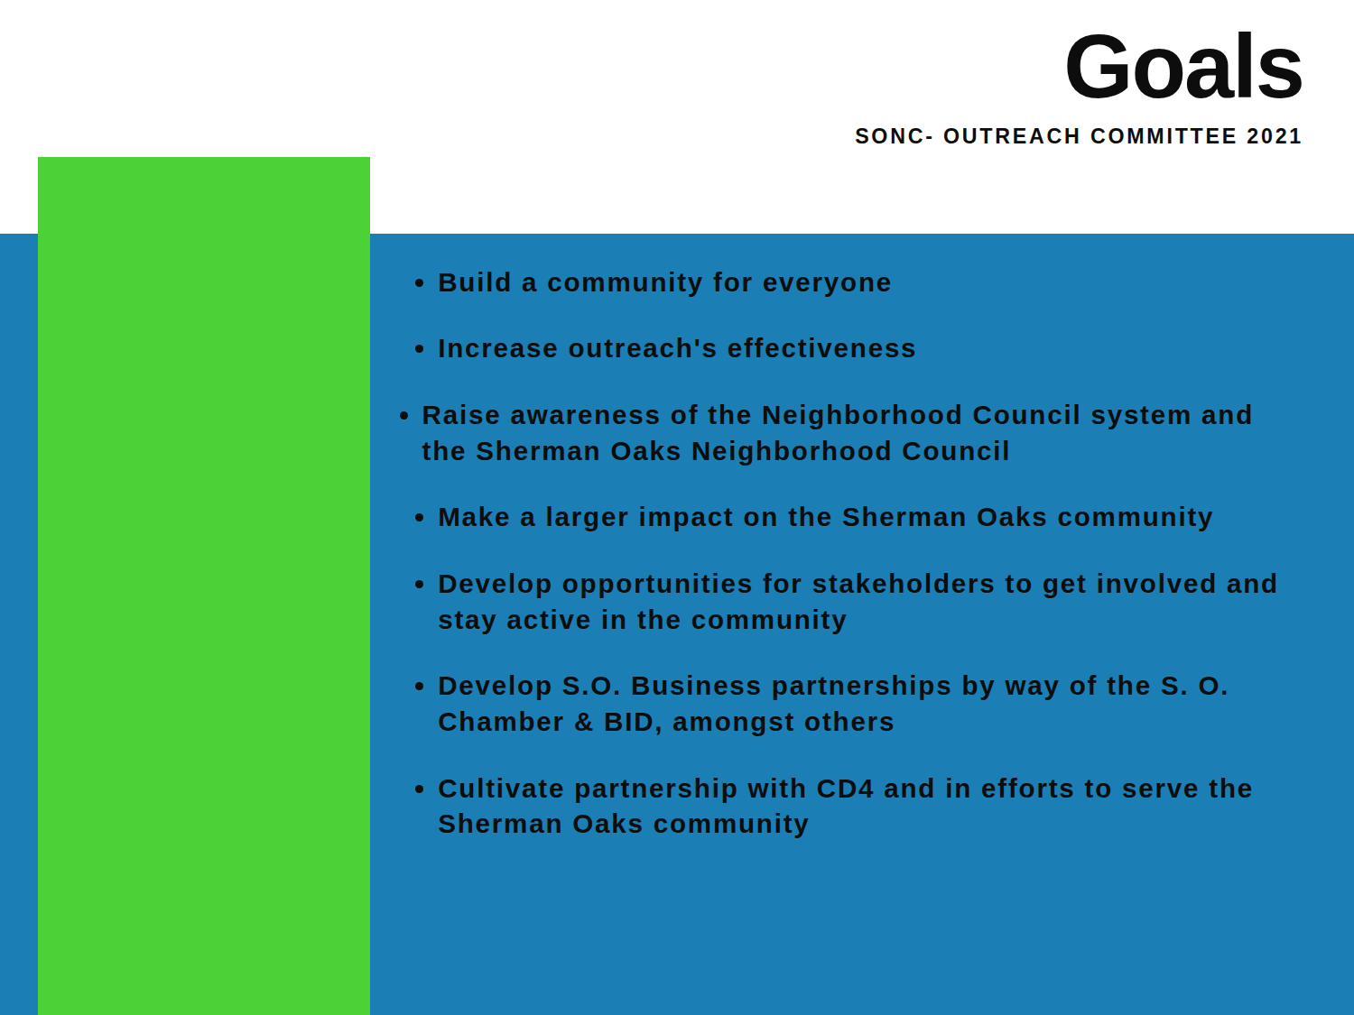Goals
SONC- Outreach Committee 2021
Build a community for everyone
Increase outreach's effectiveness
Raise awareness of the Neighborhood Council system and the Sherman Oaks Neighborhood Council
Make a larger impact on the Sherman Oaks community
Develop opportunities for stakeholders to get involved and stay active in the community
Develop S.O. Business partnerships by way of the S. O. Chamber & BID, amongst others
Cultivate partnership with CD4 and in efforts to serve the Sherman Oaks community